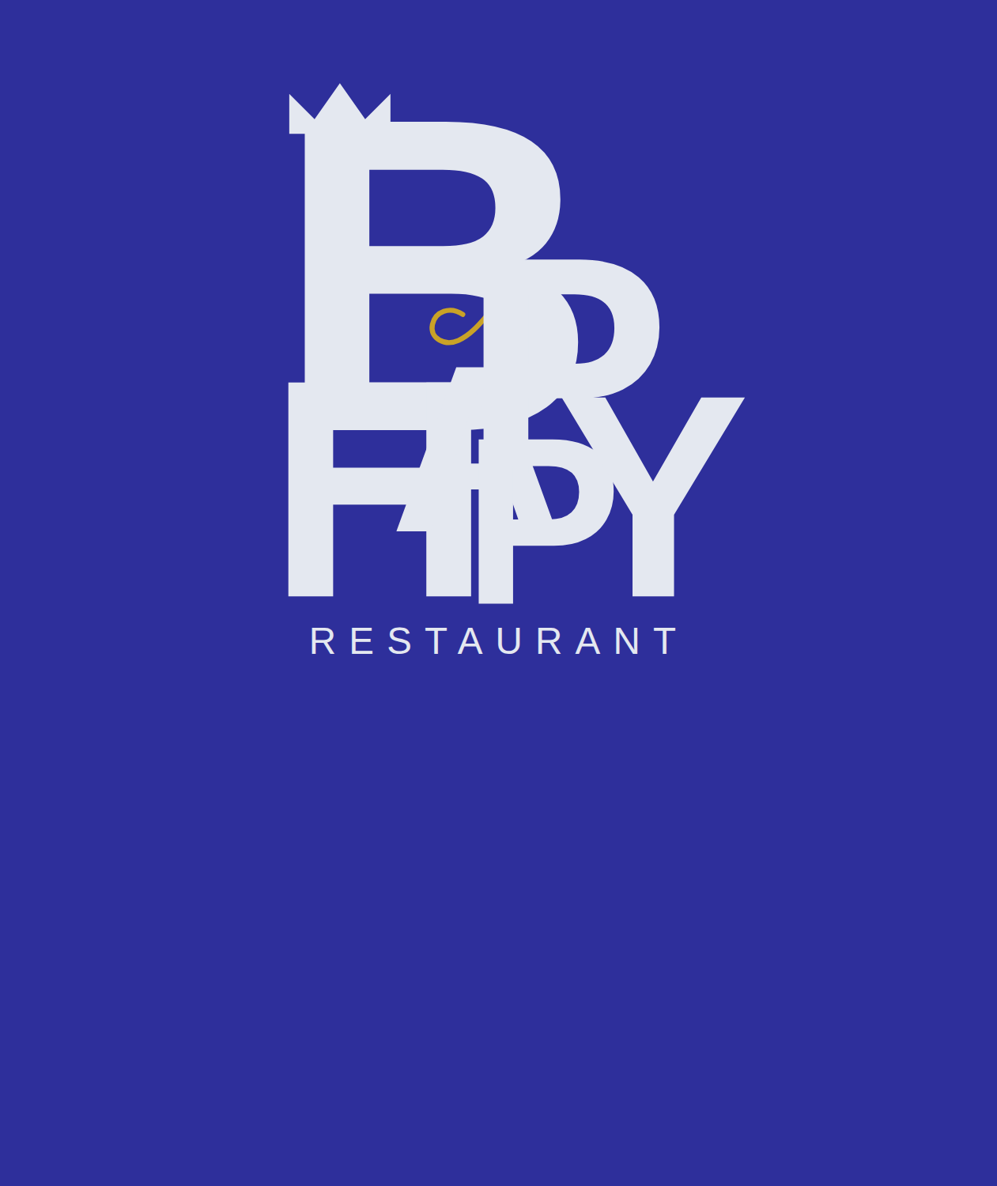Be Happy Restaurant
Be Happy Restaurant logo A stacked wordmark reading "Be Happy" in white letters on a deep blue background, with a crown on the letter B, a gold script "e", and the word RESTAURANT beneath. B H A P P Y RESTAURANT